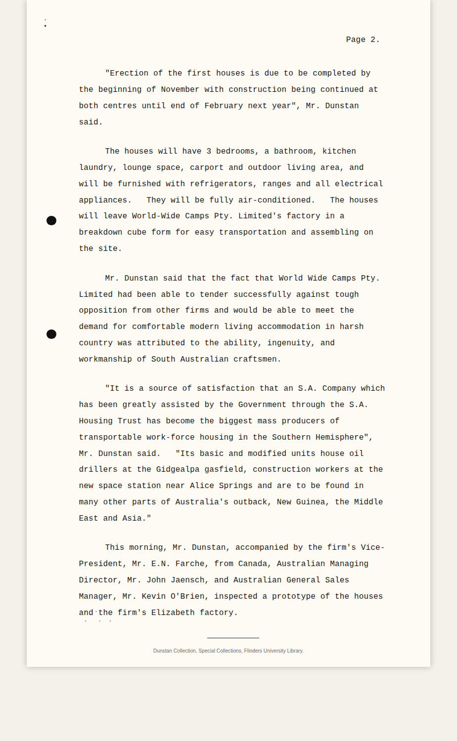· •
Page 2.
"Erection of the first houses is due to be completed by the beginning of November with construction being continued at both centres until end of February next year", Mr. Dunstan said.
The houses will have 3 bedrooms, a bathroom, kitchen laundry, lounge space, carport and outdoor living area, and will be furnished with refrigerators, ranges and all electrical appliances. They will be fully air-conditioned. The houses will leave World-Wide Camps Pty. Limited's factory in a breakdown cube form for easy transportation and assembling on the site.
Mr. Dunstan said that the fact that World Wide Camps Pty. Limited had been able to tender successfully against tough opposition from other firms and would be able to meet the demand for comfortable modern living accommodation in harsh country was attributed to the ability, ingenuity, and workmanship of South Australian craftsmen.
"It is a source of satisfaction that an S.A. Company which has been greatly assisted by the Government through the S.A. Housing Trust has become the biggest mass producers of transportable work-force housing in the Southern Hemisphere", Mr. Dunstan said. "Its basic and modified units house oil drillers at the Gidgealpa gasfield, construction workers at the new space station near Alice Springs and are to be found in many other parts of Australia's outback, New Guinea, the Middle East and Asia."
This morning, Mr. Dunstan, accompanied by the firm's Vice-President, Mr. E.N. Farche, from Canada, Australian Managing Director, Mr. John Jaensch, and Australian General Sales Manager, Mr. Kevin O'Brien, inspected a prototype of the houses and the firm's Elizabeth factory.
· ·
· · ·
Dunstan Collection, Special Collections, Flinders University Library.